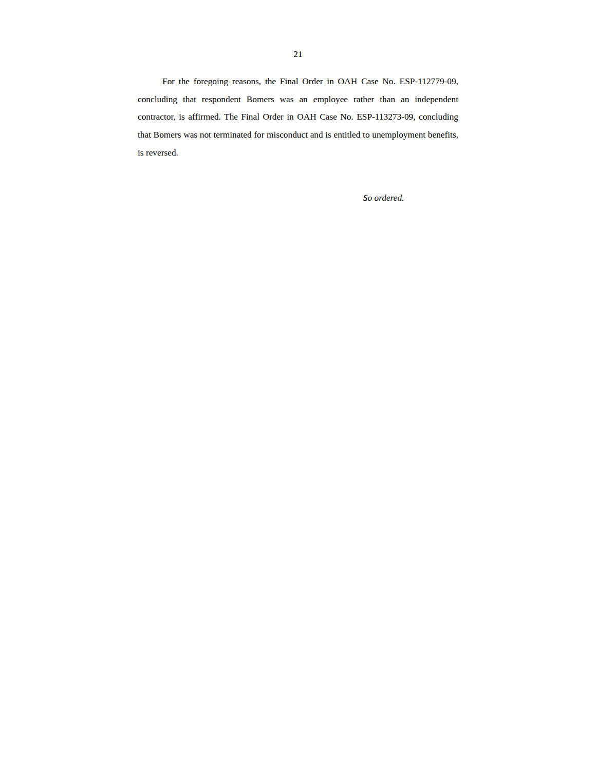21
For the foregoing reasons, the Final Order in OAH Case No. ESP-112779-09, concluding that respondent Bomers was an employee rather than an independent contractor, is affirmed. The Final Order in OAH Case No. ESP-113273-09, concluding that Bomers was not terminated for misconduct and is entitled to unemployment benefits, is reversed.
So ordered.